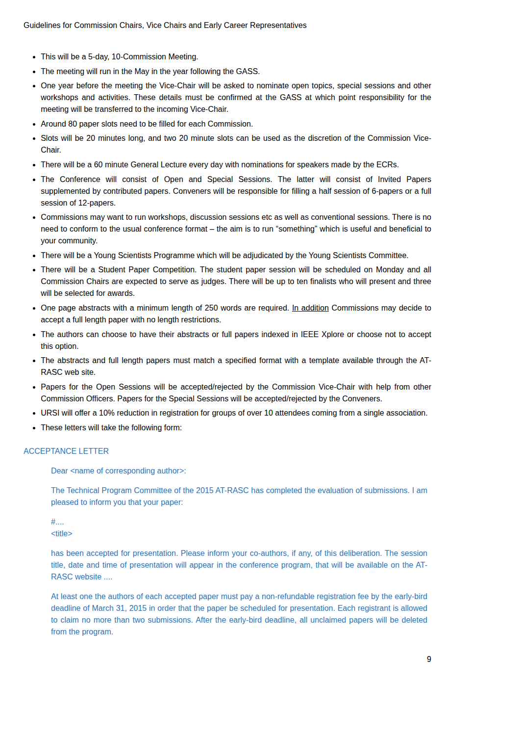Guidelines for Commission Chairs, Vice Chairs and Early Career Representatives
This will be a 5-day, 10-Commission Meeting.
The meeting will run in the May in the year following the GASS.
One year before the meeting the Vice-Chair will be asked to nominate open topics, special sessions and other workshops and activities. These details must be confirmed at the GASS at which point responsibility for the meeting will be transferred to the incoming Vice-Chair.
Around 80 paper slots need to be filled for each Commission.
Slots will be 20 minutes long, and two 20 minute slots can be used as the discretion of the Commission Vice-Chair.
There will be a 60 minute General Lecture every day with nominations for speakers made by the ECRs.
The Conference will consist of Open and Special Sessions. The latter will consist of Invited Papers supplemented by contributed papers. Conveners will be responsible for filling a half session of 6-papers or a full session of 12-papers.
Commissions may want to run workshops, discussion sessions etc as well as conventional sessions. There is no need to conform to the usual conference format – the aim is to run “something” which is useful and beneficial to your community.
There will be a Young Scientists Programme which will be adjudicated by the Young Scientists Committee.
There will be a Student Paper Competition. The student paper session will be scheduled on Monday and all Commission Chairs are expected to serve as judges. There will be up to ten finalists who will present and three will be selected for awards.
One page abstracts with a minimum length of 250 words are required. In addition Commissions may decide to accept a full length paper with no length restrictions.
The authors can choose to have their abstracts or full papers indexed in IEEE Xplore or choose not to accept this option.
The abstracts and full length papers must match a specified format with a template available through the AT-RASC web site.
Papers for the Open Sessions will be accepted/rejected by the Commission Vice-Chair with help from other Commission Officers. Papers for the Special Sessions will be accepted/rejected by the Conveners.
URSI will offer a 10% reduction in registration for groups of over 10 attendees coming from a single association.
These letters will take the following form:
ACCEPTANCE LETTER
Dear <name of corresponding author>:
The Technical Program Committee of the 2015 AT-RASC has completed the evaluation of submissions. I am pleased to inform you that your paper:
#....
<title>
has been accepted for presentation. Please inform your co-authors, if any, of this deliberation. The session title, date and time of presentation will appear in the conference program, that will be available on the AT-RASC website ....
At least one the authors of each accepted paper must pay a non-refundable registration fee by the early-bird deadline of March 31, 2015 in order that the paper be scheduled for presentation. Each registrant is allowed to claim no more than two submissions. After the early-bird deadline, all unclaimed papers will be deleted from the program.
9